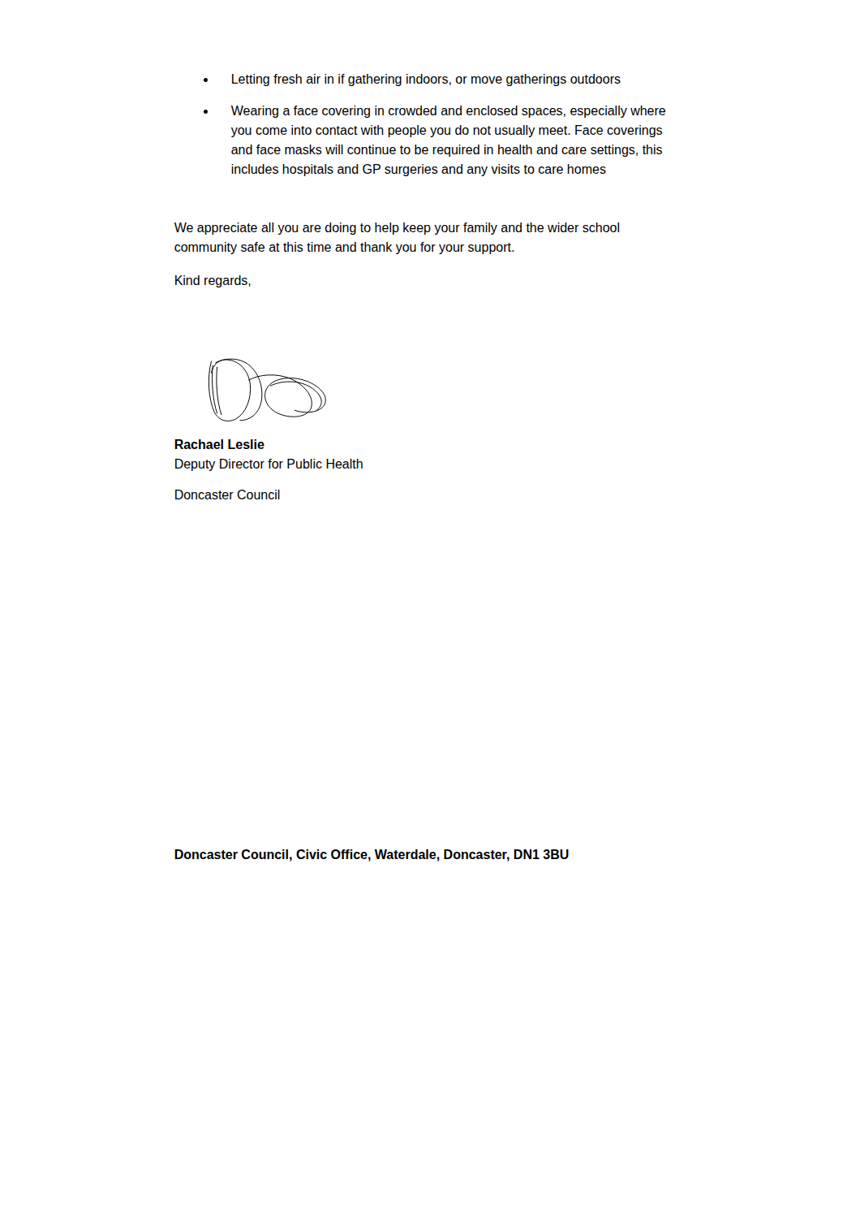Letting fresh air in if gathering indoors, or move gatherings outdoors
Wearing a face covering in crowded and enclosed spaces, especially where you come into contact with people you do not usually meet. Face coverings and face masks will continue to be required in health and care settings, this includes hospitals and GP surgeries and any visits to care homes
We appreciate all you are doing to help keep your family and the wider school community safe at this time and thank you for your support.
Kind regards,
Rachael Leslie
Deputy Director for Public Health
Doncaster Council
Doncaster Council, Civic Office, Waterdale, Doncaster, DN1 3BU